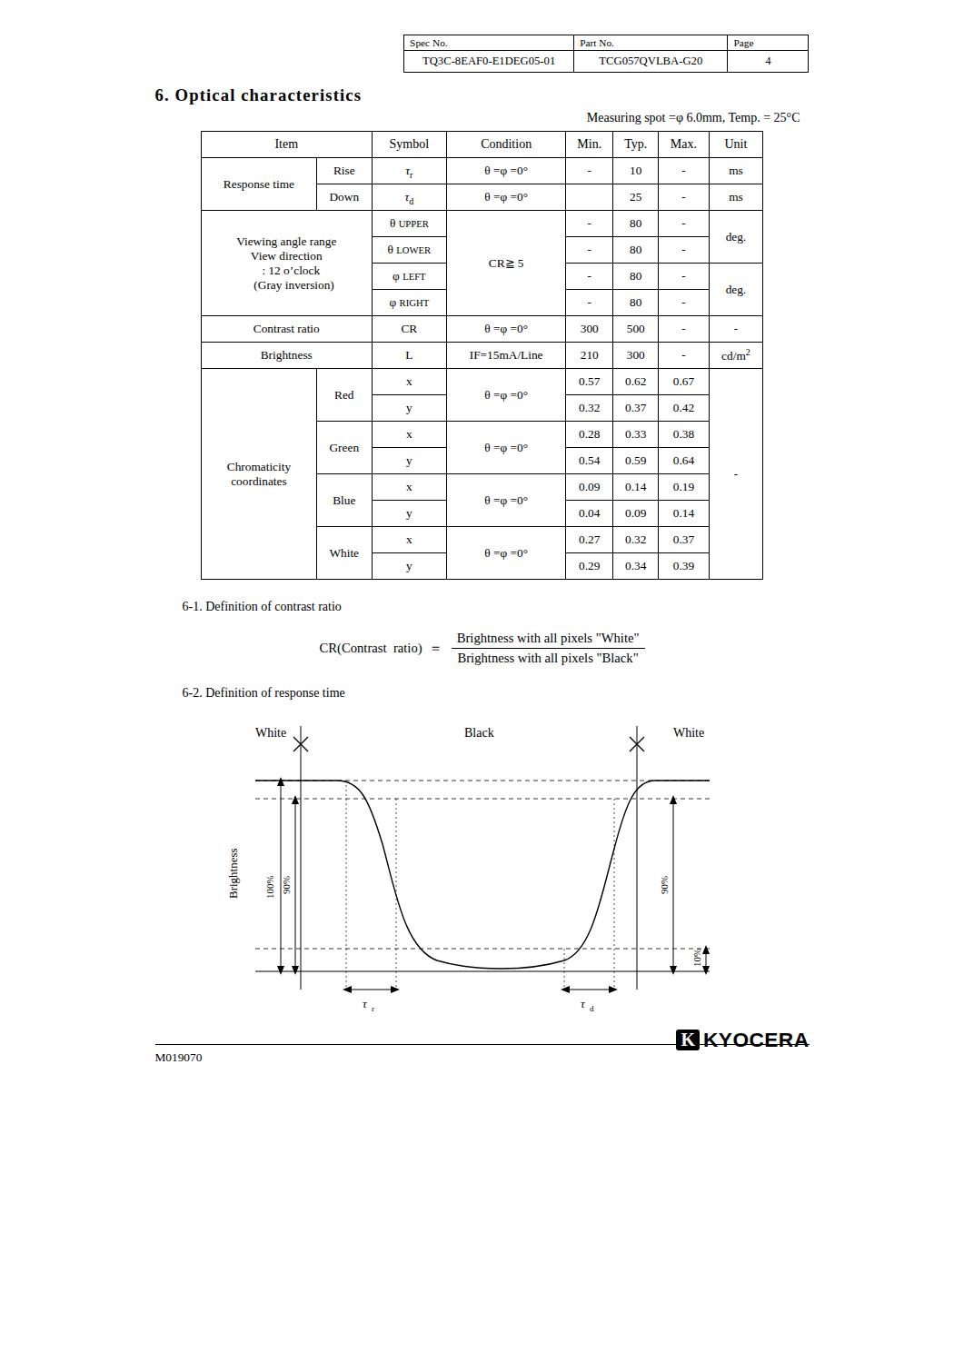| Spec No. | Part No. | Page |
| TQ3C-8EAF0-E1DEG05-01 | TCG057QVLBA-G20 | 4 |
6. Optical characteristics
Measuring spot =φ 6.0mm, Temp. = 25°C
| Item | Symbol | Condition | Min. | Typ. | Max. | Unit |
| --- | --- | --- | --- | --- | --- | --- |
| Response time | Rise | τ r | θ =φ =0° | - | 10 | - | ms |
| Down | τ d | θ =φ =0° | | 25 | - | ms |
| Viewing angle range View direction : 12 o’clock (Gray inversion) | θ UPPER | CR≧ 5 | - | 80 | - | deg. |
| θ LOWER | - | 80 | - |
| φ LEFT | - | 80 | - | deg. |
| φ RIGHT | - | 80 | - |
| Contrast ratio | CR | θ =φ =0° | 300 | 500 | - | - |
| Brightness | L | IF=15mA/Line | 210 | 300 | - | cd/m 2 |
| Chromaticity coordinates | Red | x | θ =φ =0° | 0.57 | 0.62 | 0.67 | - |
| y | 0.32 | 0.37 | 0.42 |
| Green | x | θ =φ =0° | 0.28 | 0.33 | 0.38 |
| y | 0.54 | 0.59 | 0.64 |
| Blue | x | θ =φ =0° | 0.09 | 0.14 | 0.19 |
| y | 0.04 | 0.09 | 0.14 |
| White | x | θ =φ =0° | 0.27 | 0.32 | 0.37 |
| y | 0.29 | 0.34 | 0.39 |
6-1. Definition of contrast ratio
CR(Contrast ratio) ＝ Brightness with all pixels "White" Brightness with all pixels "Black"
6-2. Definition of response time
White Black White Brightness 100% 90% 90% 10% τ r τ d
M019070
KKYOCERA